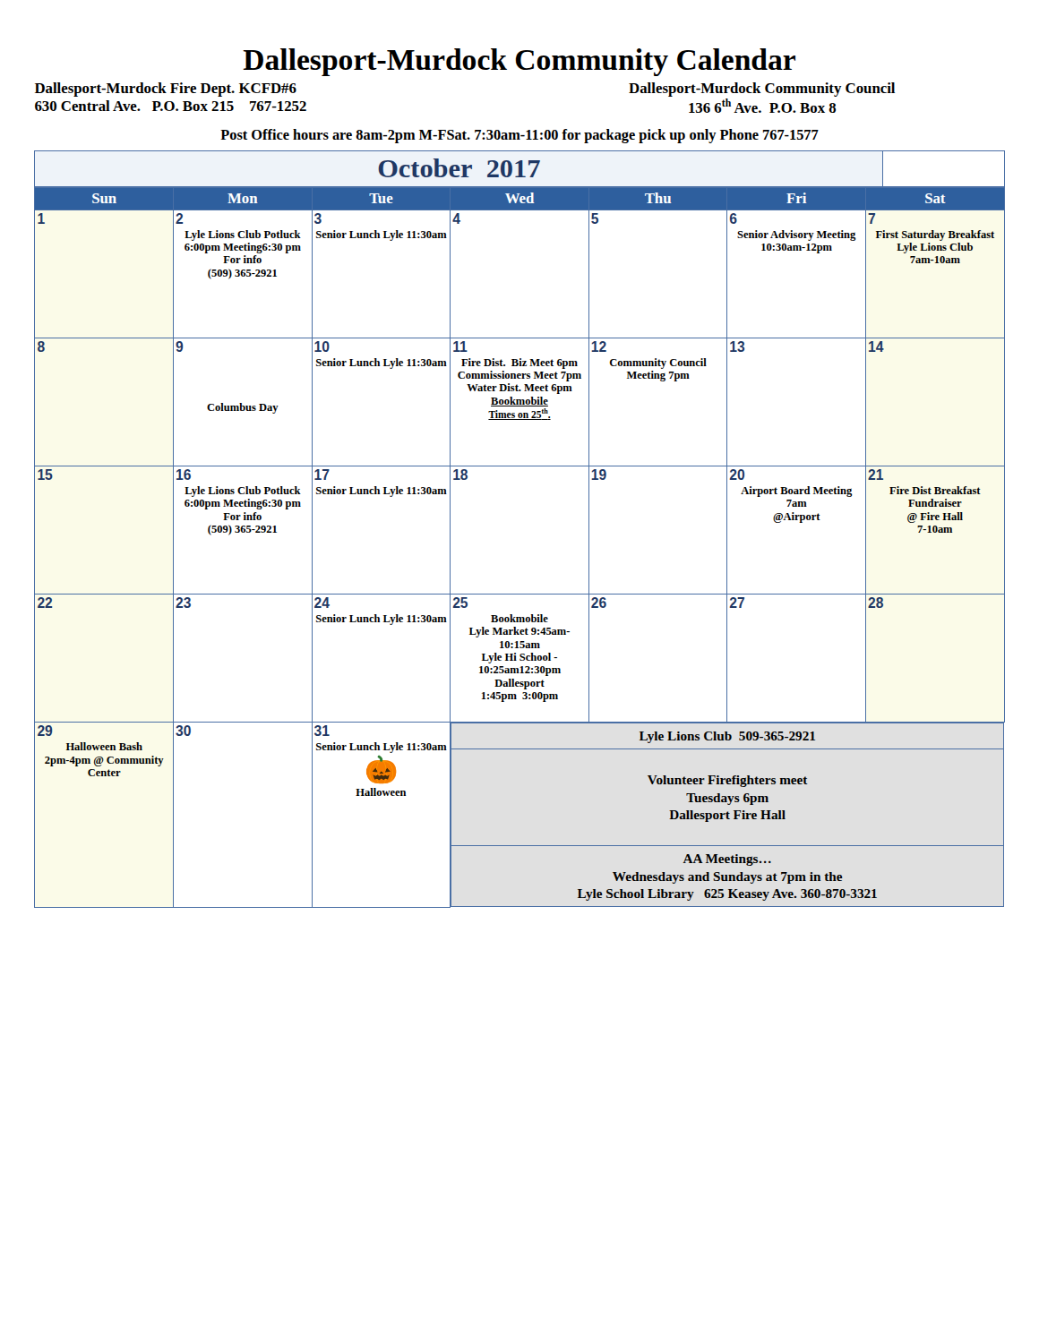Dallesport-Murdock Community Calendar
| Dallesport-Murdock Fire Dept. KCFD#6 | Dallesport-Murdock Community Council |
| 630 Central Ave. P.O. Box 215 767-1252 | 136 6 th Ave. P.O. Box 8 |
Post Office hours are 8am-2pm M-FSat. 7:30am-11:00 for package pick up only Phone 767-1577
| October 2017 | |
| Sun | Mon | Tue | Wed | Thu | Fri | Sat |
| --- | --- | --- | --- | --- | --- | --- |
| 1 | 2 Lyle Lions Club Potluck 6:00pm Meeting6:30 pm For info (509) 365-2921 | 3 Senior Lunch Lyle 11:30am | 4 | 5 | 6 Senior Advisory Meeting 10:30am-12pm | 7 First Saturday Breakfast Lyle Lions Club 7am-10am |
| 8 | 9 Columbus Day | 10 Senior Lunch Lyle 11:30am | 11 Fire Dist. Biz Meet 6pm Commissioners Meet 7pm Water Dist. Meet 6pm Bookmobile Times on 25 th . | 12 Community Council Meeting 7pm | 13 | 14 |
| 15 | 16 Lyle Lions Club Potluck 6:00pm Meeting6:30 pm For info (509) 365-2921 | 17 Senior Lunch Lyle 11:30am | 18 | 19 | 20 Airport Board Meeting 7am @Airport | 21 Fire Dist Breakfast Fundraiser @ Fire Hall 7-10am |
| 22 | 23 | 24 Senior Lunch Lyle 11:30am | 25 Bookmobile Lyle Market 9:45am-10:15am Lyle Hi School - 10:25am12:30pm Dallesport 1:45pm 3:00pm | 26 | 27 | 28 |
| 29 Halloween Bash 2pm-4pm @ Community Center | 30 | 31 Senior Lunch Lyle 11:30am 🎃 Halloween | / Lyle Lions Club 509-365-2921 / / Volunteer Firefighters meet Tuesdays 6pm Dallesport Fire Hall / / AA Meetings… Wednesdays and Sundays at 7pm in the Lyle School Library 625 Keasey Ave. 360-870-3321 / |